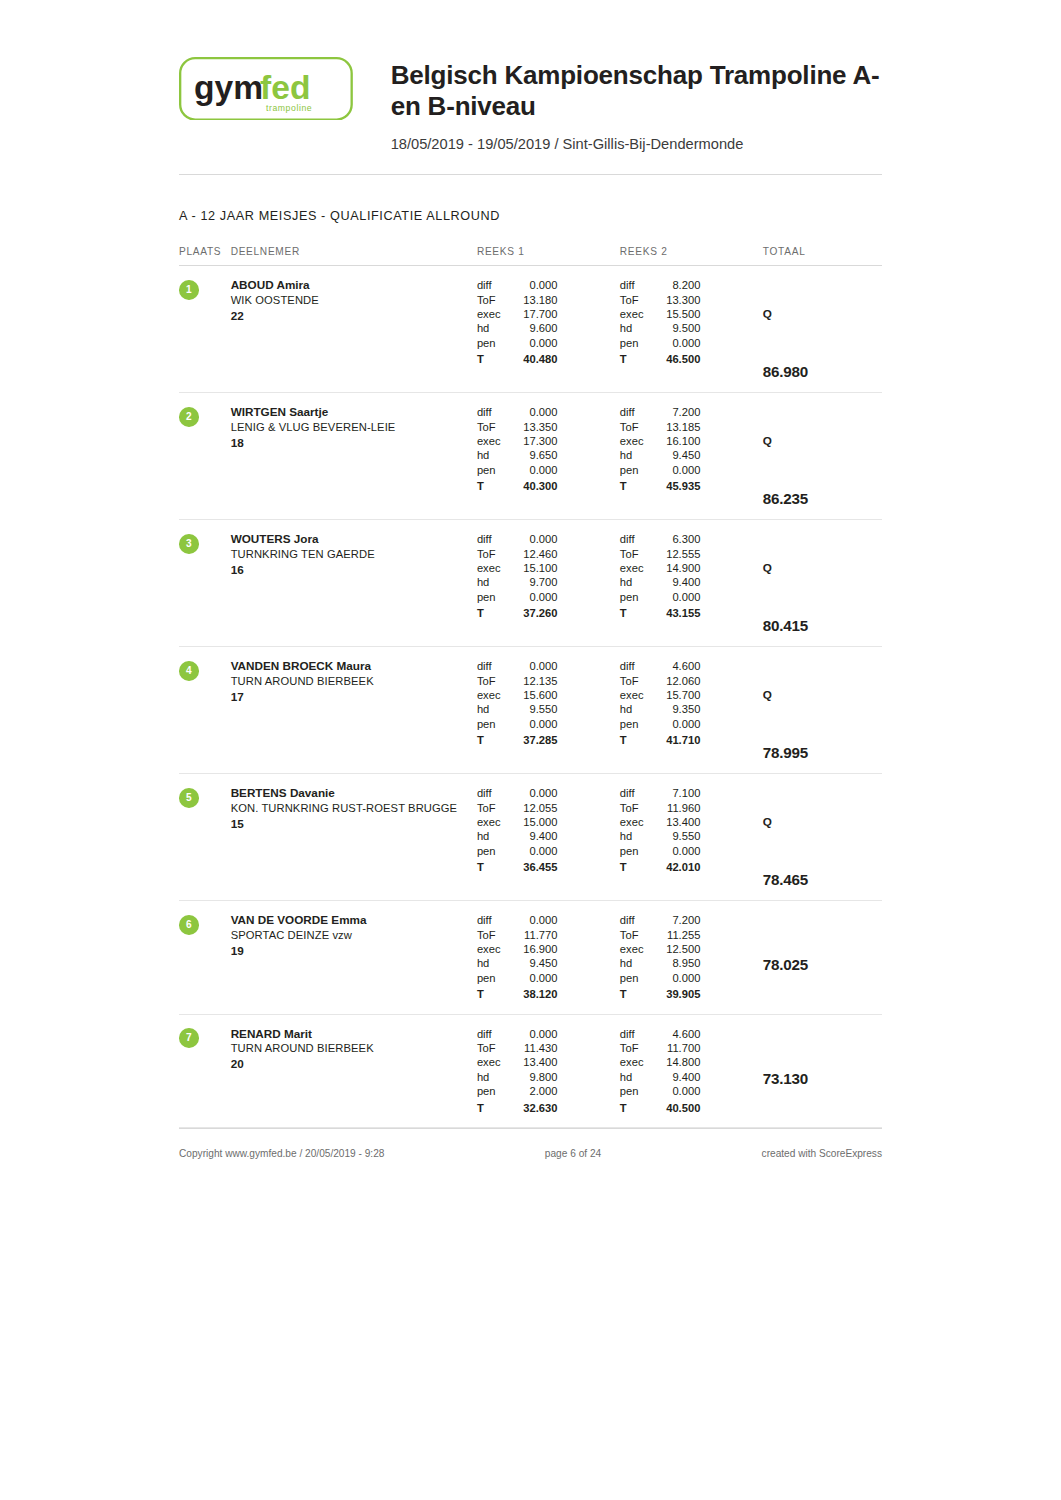gym fed trampoline
Belgisch Kampioenschap Trampoline A- en B-niveau
18/05/2019 - 19/05/2019 / Sint-Gillis-Bij-Dendermonde
A - 12 JAAR MEISJES - QUALIFICATIE ALLROUND
| PLAATS | DEELNEMER | REEKS 1 | REEKS 2 | TOTAAL |
| --- | --- | --- | --- | --- |
| 1 | ABOUD Amira WIK OOSTENDE 22 | / diff / 0.000 / / ToF / 13.180 / / exec / 17.700 / / hd / 9.600 / / pen / 0.000 / / T / 40.480 / | / diff / 8.200 / / ToF / 13.300 / / exec / 15.500 / / hd / 9.500 / / pen / 0.000 / / T / 46.500 / | Q 86.980 |
| 2 | WIRTGEN Saartje LENIG & VLUG BEVEREN-LEIE 18 | / diff / 0.000 / / ToF / 13.350 / / exec / 17.300 / / hd / 9.650 / / pen / 0.000 / / T / 40.300 / | / diff / 7.200 / / ToF / 13.185 / / exec / 16.100 / / hd / 9.450 / / pen / 0.000 / / T / 45.935 / | Q 86.235 |
| 3 | WOUTERS Jora TURNKRING TEN GAERDE 16 | / diff / 0.000 / / ToF / 12.460 / / exec / 15.100 / / hd / 9.700 / / pen / 0.000 / / T / 37.260 / | / diff / 6.300 / / ToF / 12.555 / / exec / 14.900 / / hd / 9.400 / / pen / 0.000 / / T / 43.155 / | Q 80.415 |
| 4 | VANDEN BROECK Maura TURN AROUND BIERBEEK 17 | / diff / 0.000 / / ToF / 12.135 / / exec / 15.600 / / hd / 9.550 / / pen / 0.000 / / T / 37.285 / | / diff / 4.600 / / ToF / 12.060 / / exec / 15.700 / / hd / 9.350 / / pen / 0.000 / / T / 41.710 / | Q 78.995 |
| 5 | BERTENS Davanie KON. TURNKRING RUST-ROEST BRUGGE 15 | / diff / 0.000 / / ToF / 12.055 / / exec / 15.000 / / hd / 9.400 / / pen / 0.000 / / T / 36.455 / | / diff / 7.100 / / ToF / 11.960 / / exec / 13.400 / / hd / 9.550 / / pen / 0.000 / / T / 42.010 / | Q 78.465 |
| 6 | VAN DE VOORDE Emma SPORTAC DEINZE vzw 19 | / diff / 0.000 / / ToF / 11.770 / / exec / 16.900 / / hd / 9.450 / / pen / 0.000 / / T / 38.120 / | / diff / 7.200 / / ToF / 11.255 / / exec / 12.500 / / hd / 8.950 / / pen / 0.000 / / T / 39.905 / | 78.025 |
| 7 | RENARD Marit TURN AROUND BIERBEEK 20 | / diff / 0.000 / / ToF / 11.430 / / exec / 13.400 / / hd / 9.800 / / pen / 2.000 / / T / 32.630 / | / diff / 4.600 / / ToF / 11.700 / / exec / 14.800 / / hd / 9.400 / / pen / 0.000 / / T / 40.500 / | 73.130 |
Copyright www.gymfed.be / 20/05/2019 - 9:28
page 6 of 24
created with ScoreExpress